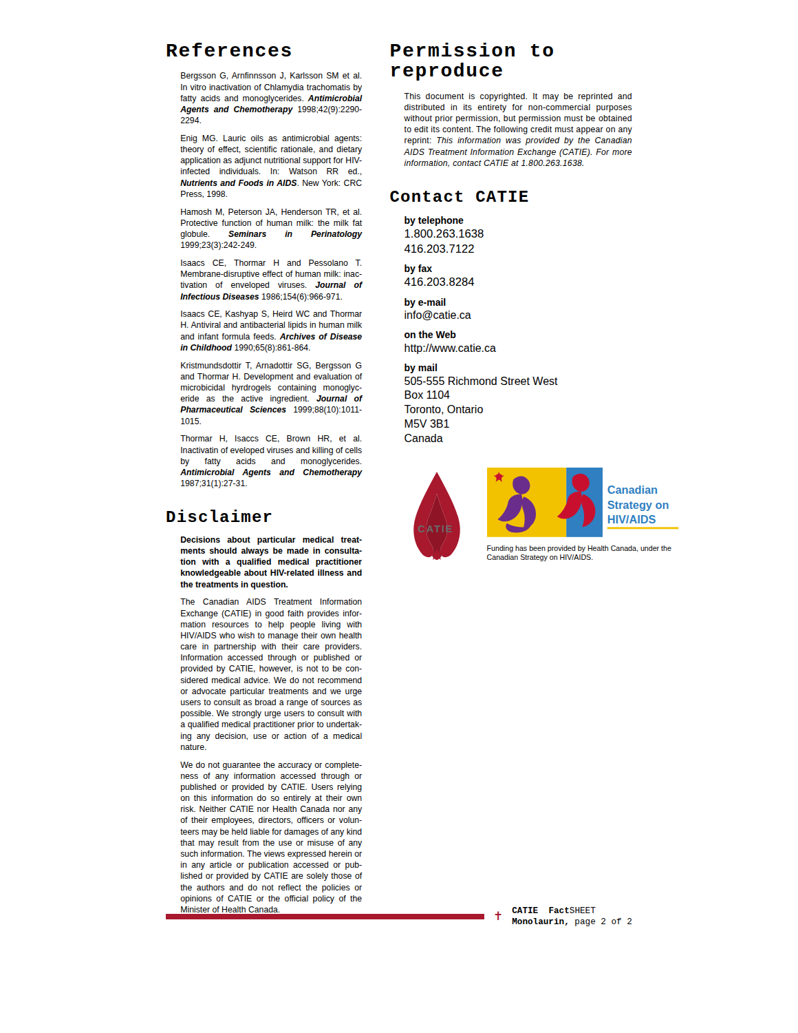References
Bergsson G, Arnfinnsson J, Karlsson SM et al. In vitro inactivation of Chlamydia trachomatis by fatty acids and monoglycerides. Antimicrobial Agents and Chemotherapy 1998;42(9):2290-2294.
Enig MG. Lauric oils as antimicrobial agents: theory of effect, scientific rationale, and dietary application as adjunct nutritional support for HIV-infected individuals. In: Watson RR ed., Nutrients and Foods in AIDS. New York: CRC Press, 1998.
Hamosh M, Peterson JA, Henderson TR, et al. Protective function of human milk: the milk fat globule. Seminars in Perinatology 1999;23(3):242-249.
Isaacs CE, Thormar H and Pessolano T. Membrane-disruptive effect of human milk: inactivation of enveloped viruses. Journal of Infectious Diseases 1986;154(6):966-971.
Isaacs CE, Kashyap S, Heird WC and Thormar H. Antiviral and antibacterial lipids in human milk and infant formula feeds. Archives of Disease in Childhood 1990;65(8):861-864.
Kristmundsdottir T, Arnadottir SG, Bergsson G and Thormar H. Development and evaluation of microbicidal hyrdrogels containing monoglyceride as the active ingredient. Journal of Pharmaceutical Sciences 1999;88(10):1011-1015.
Thormar H, Isaccs CE, Brown HR, et al. Inactivatin of eveloped viruses and killing of cells by fatty acids and monoglycerides. Antimicrobial Agents and Chemotherapy 1987;31(1):27-31.
Disclaimer
Decisions about particular medical treatments should always be made in consultation with a qualified medical practitioner knowledgeable about HIV-related illness and the treatments in question.
The Canadian AIDS Treatment Information Exchange (CATIE) in good faith provides information resources to help people living with HIV/AIDS who wish to manage their own health care in partnership with their care providers. Information accessed through or published or provided by CATIE, however, is not to be considered medical advice. We do not recommend or advocate particular treatments and we urge users to consult as broad a range of sources as possible. We strongly urge users to consult with a qualified medical practitioner prior to undertaking any decision, use or action of a medical nature.
We do not guarantee the accuracy or completeness of any information accessed through or published or provided by CATIE. Users relying on this information do so entirely at their own risk. Neither CATIE nor Health Canada nor any of their employees, directors, officers or volunteers may be held liable for damages of any kind that may result from the use or misuse of any such information. The views expressed herein or in any article or publication accessed or published or provided by CATIE are solely those of the authors and do not reflect the policies or opinions of CATIE or the official policy of the Minister of Health Canada.
Permission to reproduce
This document is copyrighted. It may be reprinted and distributed in its entirety for non-commercial purposes without prior permission, but permission must be obtained to edit its content. The following credit must appear on any reprint: This information was provided by the Canadian AIDS Treatment Information Exchange (CATIE). For more information, contact CATIE at 1.800.263.1638.
Contact CATIE
by telephone
1.800.263.1638
416.203.7122
by fax
416.203.8284
by e-mail
info@catie.ca
on the Web
http://www.catie.ca
by mail
505-555 Richmond Street West
Box 1104
Toronto, Ontario
M5V 3B1
Canada
CATIE
Canadian Strategy on HIV/AIDS
Funding has been provided by Health Canada, under the Canadian Strategy on HIV/AIDS.
✝
CATIE Fact SHEET
Monolaurin, page 2 of 2